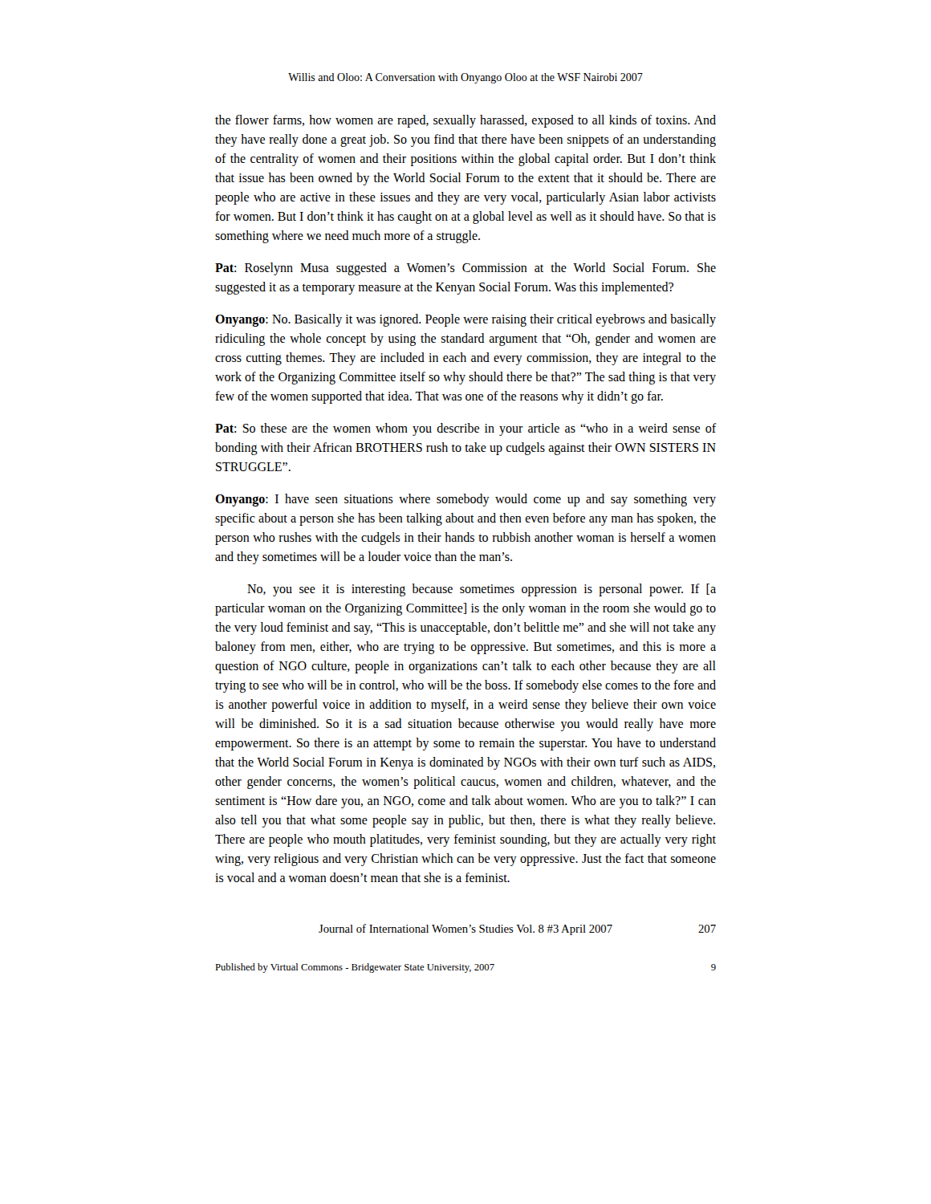Willis and Oloo: A Conversation with Onyango Oloo at the WSF Nairobi 2007
the flower farms, how women are raped, sexually harassed, exposed to all kinds of toxins. And they have really done a great job. So you find that there have been snippets of an understanding of the centrality of women and their positions within the global capital order. But I don’t think that issue has been owned by the World Social Forum to the extent that it should be. There are people who are active in these issues and they are very vocal, particularly Asian labor activists for women. But I don’t think it has caught on at a global level as well as it should have. So that is something where we need much more of a struggle.
Pat: Roselynn Musa suggested a Women’s Commission at the World Social Forum. She suggested it as a temporary measure at the Kenyan Social Forum. Was this implemented?
Onyango: No. Basically it was ignored. People were raising their critical eyebrows and basically ridiculing the whole concept by using the standard argument that “Oh, gender and women are cross cutting themes. They are included in each and every commission, they are integral to the work of the Organizing Committee itself so why should there be that?” The sad thing is that very few of the women supported that idea. That was one of the reasons why it didn’t go far.
Pat: So these are the women whom you describe in your article as “who in a weird sense of bonding with their African BROTHERS rush to take up cudgels against their OWN SISTERS IN STRUGGLE”.
Onyango: I have seen situations where somebody would come up and say something very specific about a person she has been talking about and then even before any man has spoken, the person who rushes with the cudgels in their hands to rubbish another woman is herself a women and they sometimes will be a louder voice than the man’s.
No, you see it is interesting because sometimes oppression is personal power. If [a particular woman on the Organizing Committee] is the only woman in the room she would go to the very loud feminist and say, “This is unacceptable, don’t belittle me” and she will not take any baloney from men, either, who are trying to be oppressive. But sometimes, and this is more a question of NGO culture, people in organizations can’t talk to each other because they are all trying to see who will be in control, who will be the boss. If somebody else comes to the fore and is another powerful voice in addition to myself, in a weird sense they believe their own voice will be diminished. So it is a sad situation because otherwise you would really have more empowerment. So there is an attempt by some to remain the superstar. You have to understand that the World Social Forum in Kenya is dominated by NGOs with their own turf such as AIDS, other gender concerns, the women’s political caucus, women and children, whatever, and the sentiment is “How dare you, an NGO, come and talk about women. Who are you to talk?” I can also tell you that what some people say in public, but then, there is what they really believe. There are people who mouth platitudes, very feminist sounding, but they are actually very right wing, very religious and very Christian which can be very oppressive. Just the fact that someone is vocal and a woman doesn’t mean that she is a feminist.
Journal of International Women’s Studies Vol. 8 #3 April 2007 207
Published by Virtual Commons - Bridgewater State University, 2007
9